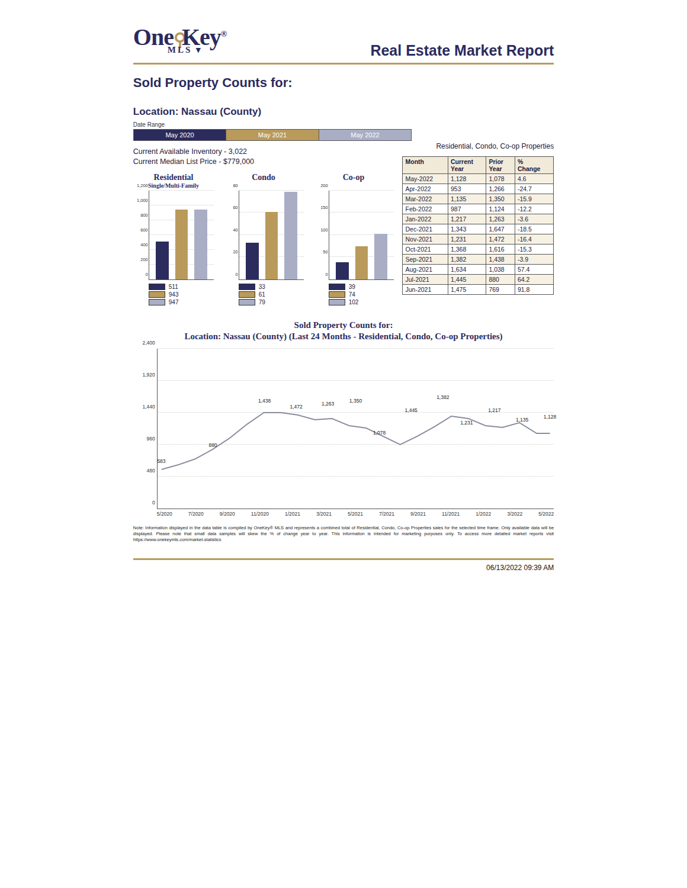One⚲Key®
MLS ▾
Real Estate Market Report
Sold Property Counts for:
Location: Nassau (County)
Date Range
May 2020
May 2021
May 2022
Current Available Inventory - 3,022
Current Median List Price - $779,000
Residential
Single/Multi-Family
1,200
1,000
800
600
400
200
0
511
943
947
Condo
80
60
40
20
0
33
61
79
Co-op
200
150
100
50
0
39
74
102
Residential, Condo, Co-op Properties
| Month | Current Year | Prior Year | % Change |
| --- | --- | --- | --- |
| May-2022 | 1,128 | 1,078 | 4.6 |
| Apr-2022 | 953 | 1,266 | -24.7 |
| Mar-2022 | 1,135 | 1,350 | -15.9 |
| Feb-2022 | 987 | 1,124 | -12.2 |
| Jan-2022 | 1,217 | 1,263 | -3.6 |
| Dec-2021 | 1,343 | 1,647 | -18.5 |
| Nov-2021 | 1,231 | 1,472 | -16.4 |
| Oct-2021 | 1,368 | 1,616 | -15.3 |
| Sep-2021 | 1,382 | 1,438 | -3.9 |
| Aug-2021 | 1,634 | 1,038 | 57.4 |
| Jul-2021 | 1,445 | 880 | 64.2 |
| Jun-2021 | 1,475 | 769 | 91.8 |
Sold Property Counts for:
Location: Nassau (County) (Last 24 Months - Residential, Condo, Co-op Properties)
2,400
1,920
1,440
960
480
0
583
880
1,438
1,472
1,263
1,350
1,078
1,445
1,382
1,231
1,217
1,135
1,128
5/20207/20209/202011/2020 1/20213/20215/20217/2021 9/202111/20211/20223/20225/2022
Note: Information displayed in the data table is compiled by OneKey® MLS and represents a combined total of Residential, Condo, Co-op Properties sales for the selected time frame. Only available data will be displayed. Please note that small data samples will skew the % of change year to year. This information is intended for marketing purposes only. To access more detailed market reports visit https://www.onekeymls.com/market-statistics
06/13/2022 09:39 AM